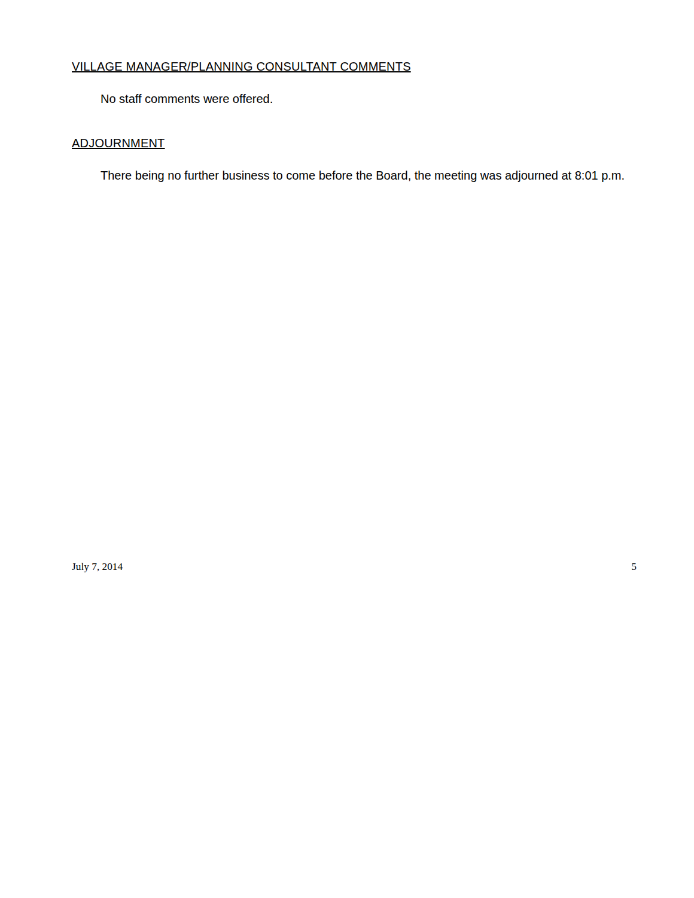VILLAGE MANAGER/PLANNING CONSULTANT COMMENTS
No staff comments were offered.
ADJOURNMENT
There being no further business to come before the Board, the meeting was adjourned at 8:01 p.m.
July 7, 2014 5